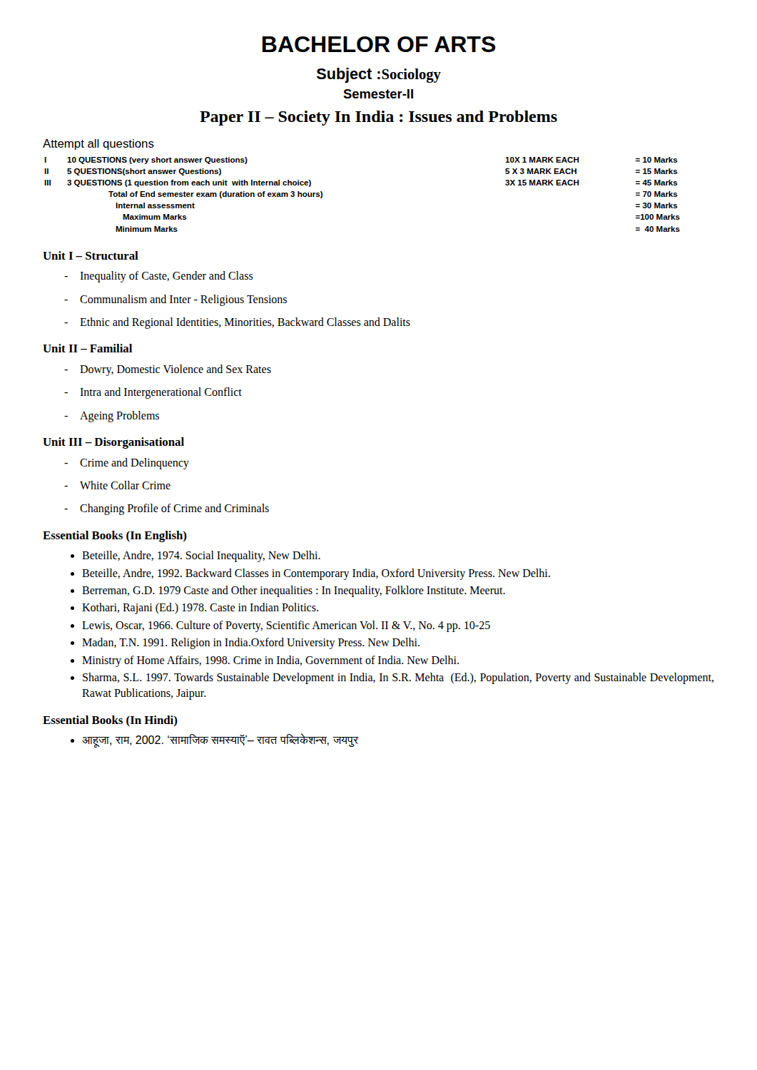BACHELOR OF ARTS
Subject :Sociology
Semester-II
Paper II – Society In India : Issues and Problems
Attempt all questions
| I | 10 QUESTIONS (very short answer Questions) | 10X 1 MARK EACH | = 10 Marks |
| II | 5 QUESTIONS(short answer Questions) | 5 X 3 MARK EACH | = 15 Marks |
| III | 3 QUESTIONS (1 question from each unit with Internal choice) | 3X 15 MARK EACH | = 45 Marks |
| | Total of End semester exam (duration of exam 3 hours) | | = 70 Marks |
| | Internal assessment | | = 30 Marks |
| | Maximum Marks | | =100 Marks |
| | Minimum Marks | | = 40 Marks |
Unit I – Structural
Inequality of Caste, Gender and Class
Communalism and Inter - Religious Tensions
Ethnic and Regional Identities, Minorities, Backward Classes and Dalits
Unit II – Familial
Dowry, Domestic Violence and Sex Rates
Intra and Intergenerational Conflict
Ageing Problems
Unit III – Disorganisational
Crime and Delinquency
White Collar Crime
Changing Profile of Crime and Criminals
Essential Books (In English)
Beteille, Andre, 1974. Social Inequality, New Delhi.
Beteille, Andre, 1992. Backward Classes in Contemporary India, Oxford University Press. New Delhi.
Berreman, G.D. 1979 Caste and Other inequalities : In Inequality, Folklore Institute. Meerut.
Kothari, Rajani (Ed.) 1978. Caste in Indian Politics.
Lewis, Oscar, 1966. Culture of Poverty, Scientific American Vol. II & V., No. 4 pp. 10-25
Madan, T.N. 1991. Religion in India.Oxford University Press. New Delhi.
Ministry of Home Affairs, 1998. Crime in India, Government of India. New Delhi.
Sharma, S.L. 1997. Towards Sustainable Development in India, In S.R. Mehta (Ed.), Population, Poverty and Sustainable Development, Rawat Publications, Jaipur.
Essential Books (In Hindi)
आहूजा, राम, 2002. ‘सामाजिक समस्याऍ’– रावत पब्लिकेशन्स, जयपुर